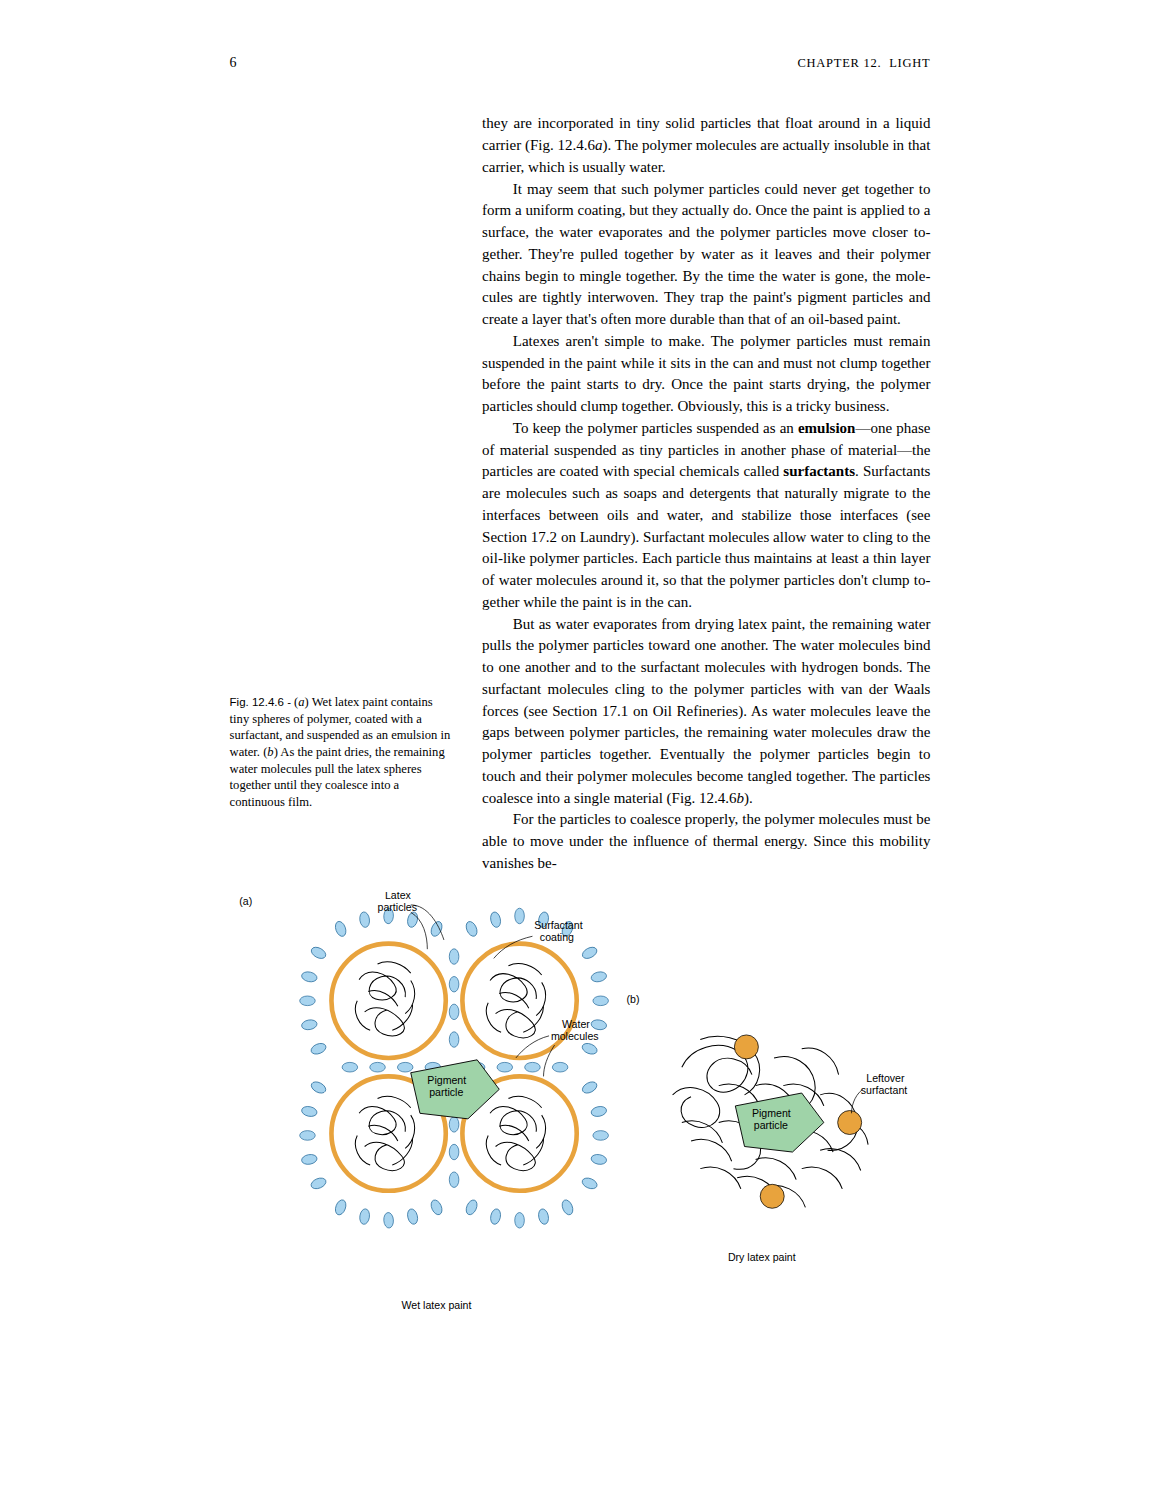6
Chapter 12. Light
Fig. 12.4.6 - (a) Wet latex paint contains tiny spheres of polymer, coated with a surfactant, and suspended as an emulsion in water. (b) As the paint dries, the remaining water molecules pull the latex spheres together until they coalesce into a continuous film.
they are incorporated in tiny solid particles that float around in a liquid carrier (Fig. 12.4.6a). The polymer molecules are actually insoluble in that carrier, which is usually water.
It may seem that such polymer particles could never get together to form a uniform coating, but they actually do. Once the paint is applied to a surface, the water evaporates and the polymer particles move closer together. They're pulled together by water as it leaves and their polymer chains begin to mingle together. By the time the water is gone, the molecules are tightly interwoven. They trap the paint's pigment particles and create a layer that's often more durable than that of an oil-based paint.
Latexes aren't simple to make. The polymer particles must remain suspended in the paint while it sits in the can and must not clump together before the paint starts to dry. Once the paint starts drying, the polymer particles should clump together. Obviously, this is a tricky business.
To keep the polymer particles suspended as an emulsion—one phase of material suspended as tiny particles in another phase of material—the particles are coated with special chemicals called surfactants. Surfactants are molecules such as soaps and detergents that naturally migrate to the interfaces between oils and water, and stabilize those interfaces (see Section 17.2 on Laundry). Surfactant molecules allow water to cling to the oil-like polymer particles. Each particle thus maintains at least a thin layer of water molecules around it, so that the polymer particles don't clump together while the paint is in the can.
But as water evaporates from drying latex paint, the remaining water pulls the polymer particles toward one another. The water molecules bind to one another and to the surfactant molecules with hydrogen bonds. The surfactant molecules cling to the polymer particles with van der Waals forces (see Section 17.1 on Oil Refineries). As water molecules leave the gaps between polymer particles, the remaining water molecules draw the polymer particles together. Eventually the polymer particles begin to touch and their polymer molecules become tangled together. The particles coalesce into a single material (Fig. 12.4.6b).
For the particles to coalesce properly, the polymer molecules must be able to move under the influence of thermal energy. Since this mobility vanishes be-
(a) Pigment particle Latex particles Surfactant coating Water molecules Wet latex paint (b) Pigment particle Leftover surfactant Dry latex paint